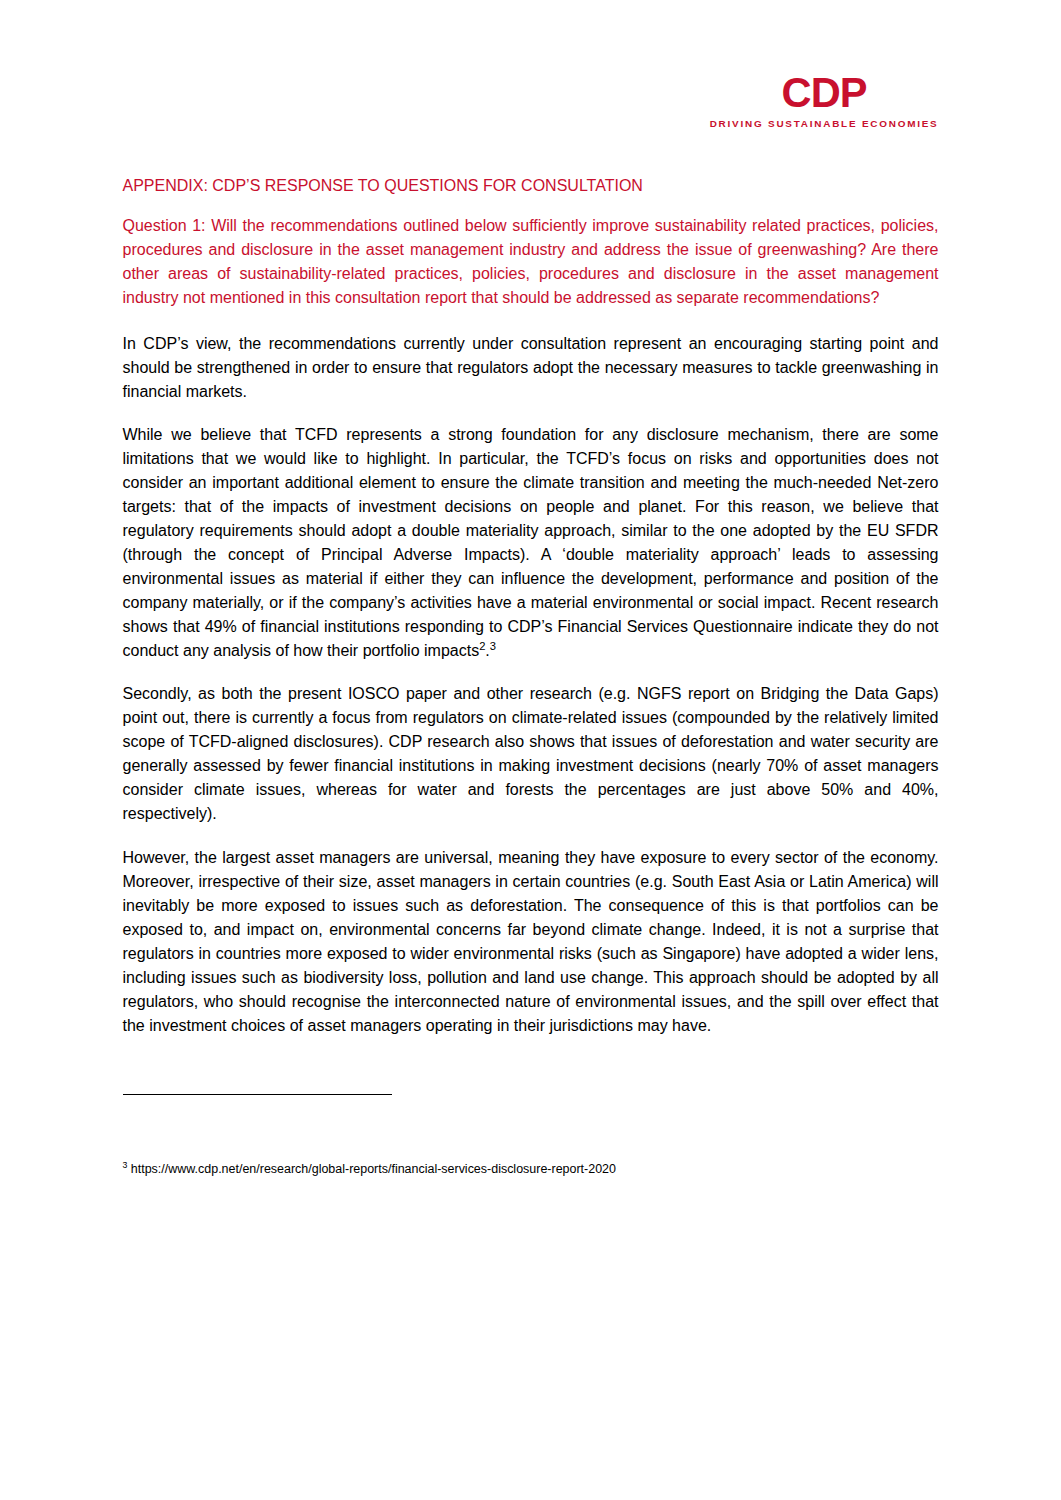CDP
DRIVING SUSTAINABLE ECONOMIES
Appendix: CDP’s response to questions for consultation
Question 1: Will the recommendations outlined below sufficiently improve sustainability related practices, policies, procedures and disclosure in the asset management industry and address the issue of greenwashing? Are there other areas of sustainability-related practices, policies, procedures and disclosure in the asset management industry not mentioned in this consultation report that should be addressed as separate recommendations?
In CDP’s view, the recommendations currently under consultation represent an encouraging starting point and should be strengthened in order to ensure that regulators adopt the necessary measures to tackle greenwashing in financial markets.
While we believe that TCFD represents a strong foundation for any disclosure mechanism, there are some limitations that we would like to highlight. In particular, the TCFD’s focus on risks and opportunities does not consider an important additional element to ensure the climate transition and meeting the much-needed Net-zero targets: that of the impacts of investment decisions on people and planet. For this reason, we believe that regulatory requirements should adopt a double materiality approach, similar to the one adopted by the EU SFDR (through the concept of Principal Adverse Impacts). A ‘double materiality approach’ leads to assessing environmental issues as material if either they can influence the development, performance and position of the company materially, or if the company’s activities have a material environmental or social impact. Recent research shows that 49% of financial institutions responding to CDP’s Financial Services Questionnaire indicate they do not conduct any analysis of how their portfolio impacts2.3
Secondly, as both the present IOSCO paper and other research (e.g. NGFS report on Bridging the Data Gaps) point out, there is currently a focus from regulators on climate-related issues (compounded by the relatively limited scope of TCFD-aligned disclosures). CDP research also shows that issues of deforestation and water security are generally assessed by fewer financial institutions in making investment decisions (nearly 70% of asset managers consider climate issues, whereas for water and forests the percentages are just above 50% and 40%, respectively).
However, the largest asset managers are universal, meaning they have exposure to every sector of the economy. Moreover, irrespective of their size, asset managers in certain countries (e.g. South East Asia or Latin America) will inevitably be more exposed to issues such as deforestation. The consequence of this is that portfolios can be exposed to, and impact on, environmental concerns far beyond climate change. Indeed, it is not a surprise that regulators in countries more exposed to wider environmental risks (such as Singapore) have adopted a wider lens, including issues such as biodiversity loss, pollution and land use change. This approach should be adopted by all regulators, who should recognise the interconnected nature of environmental issues, and the spill over effect that the investment choices of asset managers operating in their jurisdictions may have.
3 https://www.cdp.net/en/research/global-reports/financial-services-disclosure-report-2020